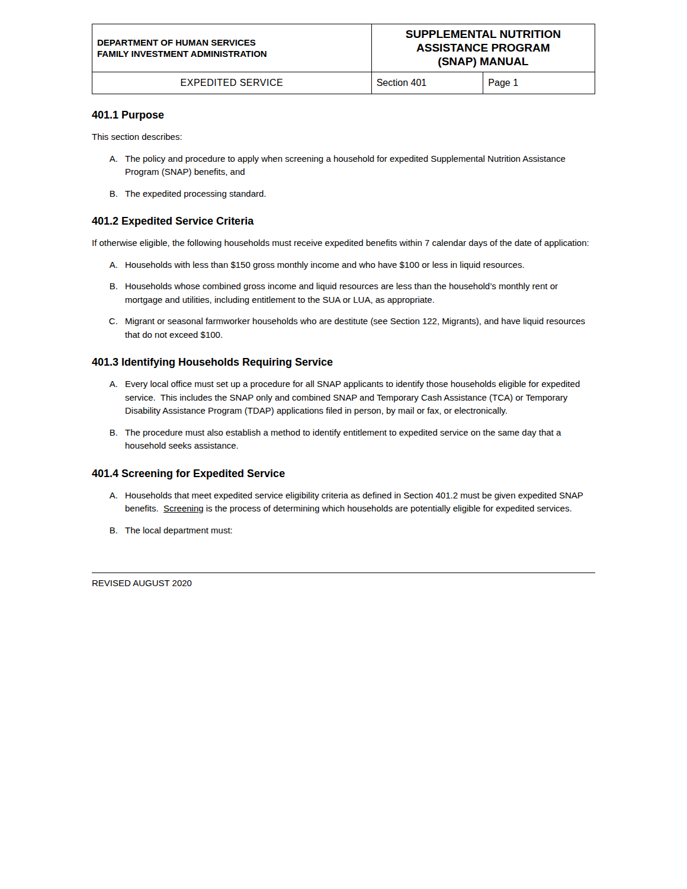| DEPARTMENT OF HUMAN SERVICES FAMILY INVESTMENT ADMINISTRATION | SUPPLEMENTAL NUTRITION ASSISTANCE PROGRAM (SNAP) MANUAL |
| EXPEDITED SERVICE | Section 401 | Page 1 |
401.1 Purpose
This section describes:
The policy and procedure to apply when screening a household for expedited Supplemental Nutrition Assistance Program (SNAP) benefits, and
The expedited processing standard.
401.2 Expedited Service Criteria
If otherwise eligible, the following households must receive expedited benefits within 7 calendar days of the date of application:
Households with less than $150 gross monthly income and who have $100 or less in liquid resources.
Households whose combined gross income and liquid resources are less than the household’s monthly rent or mortgage and utilities, including entitlement to the SUA or LUA, as appropriate.
Migrant or seasonal farmworker households who are destitute (see Section 122, Migrants), and have liquid resources that do not exceed $100.
401.3 Identifying Households Requiring Service
Every local office must set up a procedure for all SNAP applicants to identify those households eligible for expedited service. This includes the SNAP only and combined SNAP and Temporary Cash Assistance (TCA) or Temporary Disability Assistance Program (TDAP) applications filed in person, by mail or fax, or electronically.
The procedure must also establish a method to identify entitlement to expedited service on the same day that a household seeks assistance.
401.4 Screening for Expedited Service
Households that meet expedited service eligibility criteria as defined in Section 401.2 must be given expedited SNAP benefits. Screening is the process of determining which households are potentially eligible for expedited services.
The local department must:
REVISED AUGUST 2020